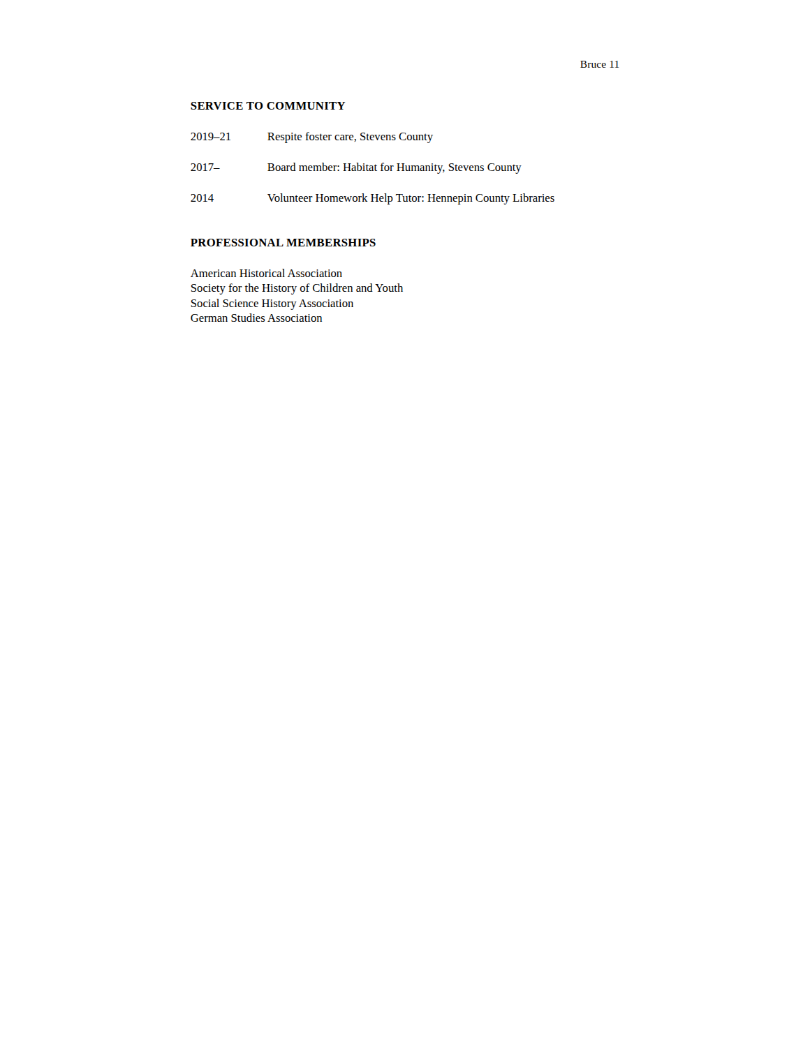Bruce 11
Service to Community
2019–21
Respite foster care, Stevens County
2017–
Board member: Habitat for Humanity, Stevens County
2014
Volunteer Homework Help Tutor: Hennepin County Libraries
Professional Memberships
American Historical Association
Society for the History of Children and Youth
Social Science History Association
German Studies Association